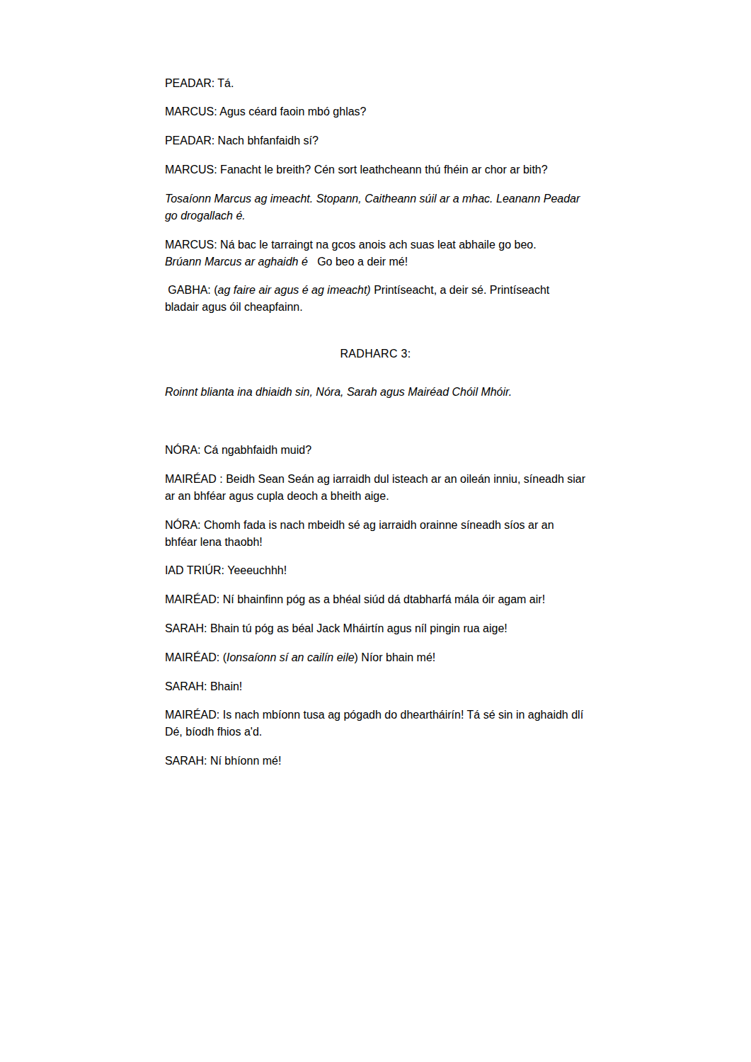PEADAR: Tá.
MARCUS: Agus céard faoin mbó ghlas?
PEADAR: Nach bhfanfaidh sí?
MARCUS: Fanacht le breith? Cén sort leathcheann thú fhéin ar chor ar bith?
Tosaíonn Marcus ag imeacht. Stopann, Caitheann súil ar a mhac. Leanann Peadar go drogallach é.
MARCUS: Ná bac le tarraingt na gcos anois ach suas leat abhaile go beo.
Brúann Marcus ar aghaidh é Go beo a deir mé!
GABHA: (ag faire air agus é ag imeacht) Printíseacht, a deir sé. Printíseacht bladair agus óil cheapfainn.
RADHARC 3:
Roinnt blianta ina dhiaidh sin, Nóra, Sarah agus Mairéad Chóil Mhóir.
NÓRA: Cá ngabhfaidh muid?
MAIRÉAD : Beidh Sean Seán ag iarraidh dul isteach ar an oileán inniu, síneadh siar ar an bhféar agus cupla deoch a bheith aige.
NÓRA: Chomh fada is nach mbeidh sé ag iarraidh orainne síneadh síos ar an bhféar lena thaobh!
IAD TRIÚR: Yeeeuchhh!
MAIRÉAD: Ní bhainfinn póg as a bhéal siúd dá dtabharfá mála óir agam air!
SARAH: Bhain tú póg as béal Jack Mháirtín agus níl pingin rua aige!
MAIRÉAD: (Ionsaíonn sí an cailín eile) Níor bhain mé!
SARAH: Bhain!
MAIRÉAD: Is nach mbíonn tusa ag pógadh do dheartháirín! Tá sé sin in aghaidh dlí Dé, bíodh fhios a'd.
SARAH: Ní bhíonn mé!